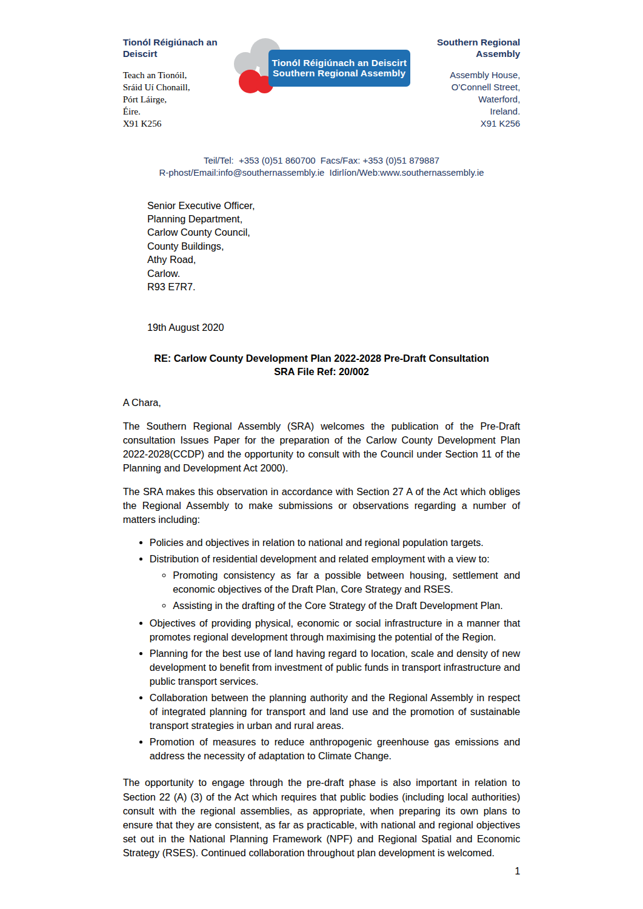Tionól Réigiúnach an Deiscirt
Teach an Tionóil,
Sráid Uí Chonaill,
Pórt Láirge,
Éire.
X91 K256
Tionól Réigiúnach an Deiscirt Southern Regional Assembly
Southern Regional Assembly
Assembly House,
O’Connell Street,
Waterford,
Ireland.
X91 K256
Teil/Tel: +353 (0)51 860700 Facs/Fax: +353 (0)51 879887
R-phost/Email:info@southernassembly.ie Idirlíon/Web:www.southernassembly.ie
Senior Executive Officer,
Planning Department,
Carlow County Council,
County Buildings,
Athy Road,
Carlow.
R93 E7R7.
19th August 2020
RE: Carlow County Development Plan 2022-2028 Pre-Draft Consultation
SRA File Ref: 20/002
A Chara,
The Southern Regional Assembly (SRA) welcomes the publication of the Pre-Draft consultation Issues Paper for the preparation of the Carlow County Development Plan 2022-2028(CCDP) and the opportunity to consult with the Council under Section 11 of the Planning and Development Act 2000).
The SRA makes this observation in accordance with Section 27 A of the Act which obliges the Regional Assembly to make submissions or observations regarding a number of matters including:
Policies and objectives in relation to national and regional population targets.
Distribution of residential development and related employment with a view to:
Promoting consistency as far a possible between housing, settlement and economic objectives of the Draft Plan, Core Strategy and RSES.
Assisting in the drafting of the Core Strategy of the Draft Development Plan.
Objectives of providing physical, economic or social infrastructure in a manner that promotes regional development through maximising the potential of the Region.
Planning for the best use of land having regard to location, scale and density of new development to benefit from investment of public funds in transport infrastructure and public transport services.
Collaboration between the planning authority and the Regional Assembly in respect of integrated planning for transport and land use and the promotion of sustainable transport strategies in urban and rural areas.
Promotion of measures to reduce anthropogenic greenhouse gas emissions and address the necessity of adaptation to Climate Change.
The opportunity to engage through the pre-draft phase is also important in relation to Section 22 (A) (3) of the Act which requires that public bodies (including local authorities) consult with the regional assemblies, as appropriate, when preparing its own plans to ensure that they are consistent, as far as practicable, with national and regional objectives set out in the National Planning Framework (NPF) and Regional Spatial and Economic Strategy (RSES). Continued collaboration throughout plan development is welcomed.
1